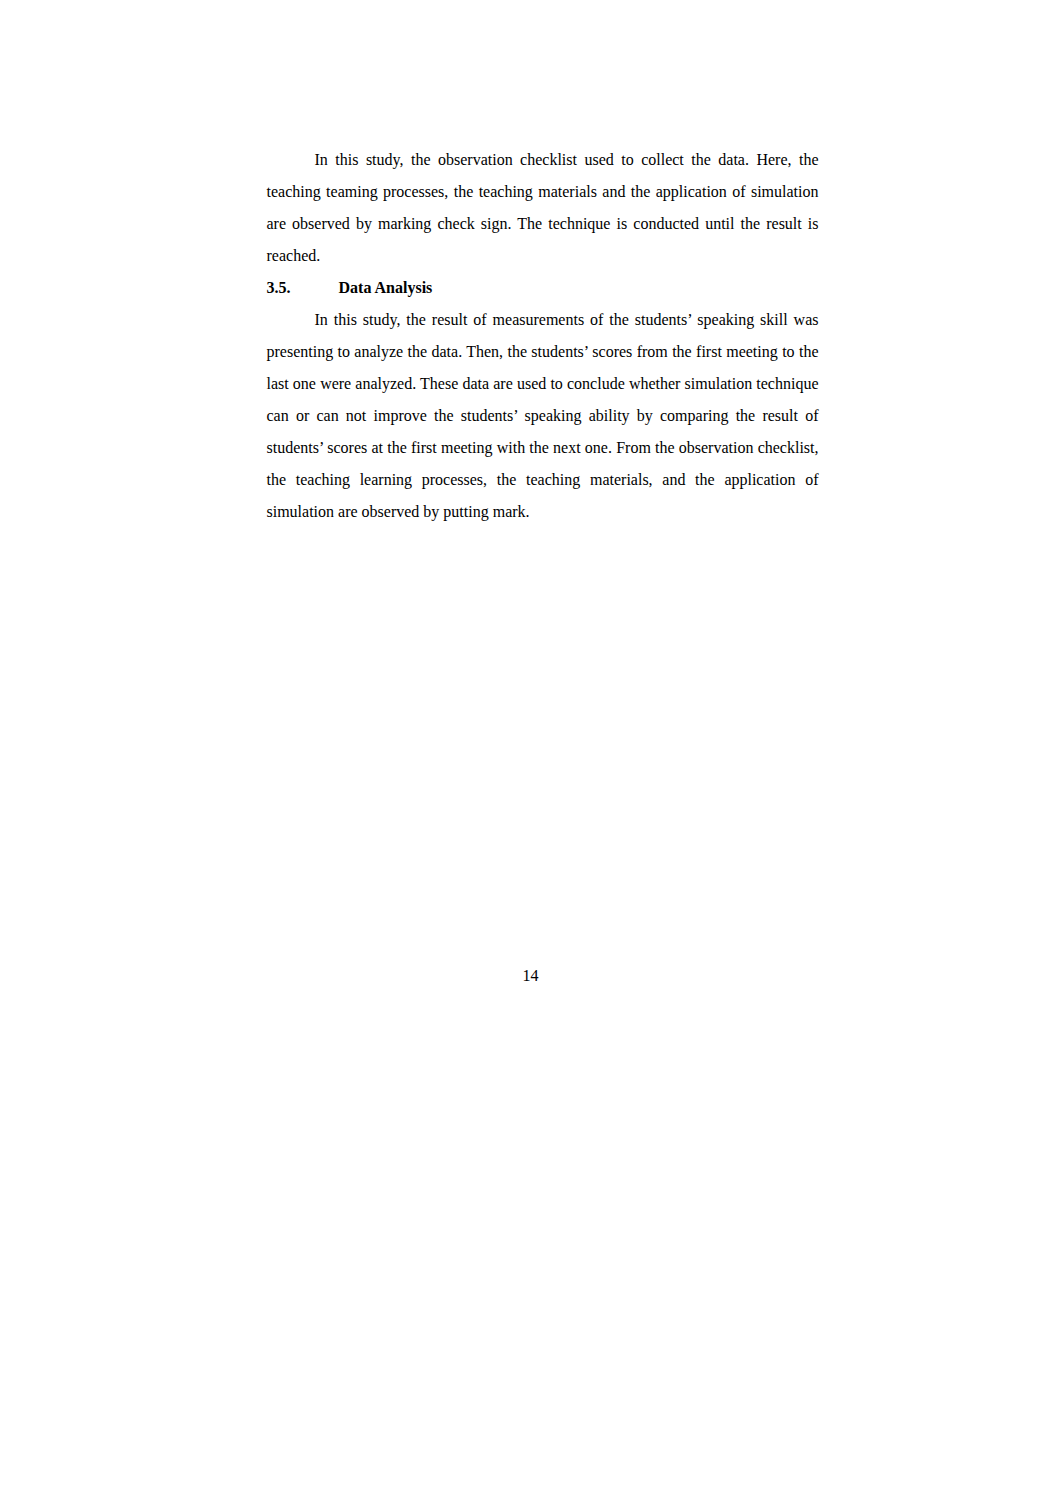In this study, the observation checklist used to collect the data. Here, the teaching teaming processes, the teaching materials and the application of simulation are observed by marking check sign. The technique is conducted until the result is reached.
3.5. Data Analysis
In this study, the result of measurements of the students’ speaking skill was presenting to analyze the data. Then, the students’ scores from the first meeting to the last one were analyzed. These data are used to conclude whether simulation technique can or can not improve the students’ speaking ability by comparing the result of students’ scores at the first meeting with the next one. From the observation checklist, the teaching learning processes, the teaching materials, and the application of simulation are observed by putting mark.
14